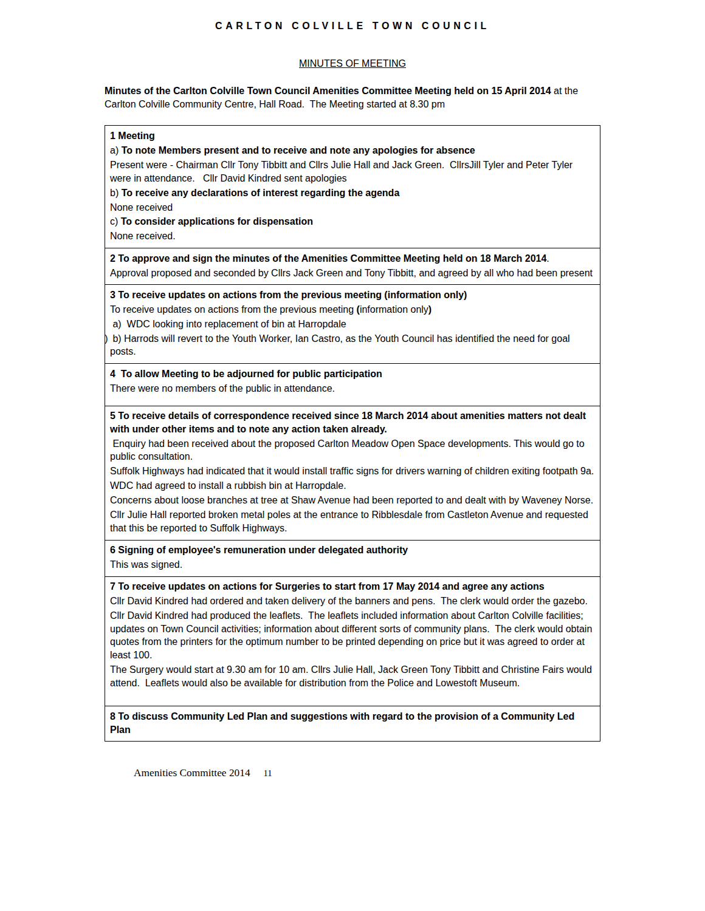CARLTON COLVILLE TOWN COUNCIL
MINUTES OF MEETING
Minutes of the Carlton Colville Town Council Amenities Committee Meeting held on 15 April 2014 at the Carlton Colville Community Centre, Hall Road. The Meeting started at 8.30 pm
| 1 Meeting a) To note Members present and to receive and note any apologies for absence Present were - Chairman Cllr Tony Tibbitt and Cllrs Julie Hall and Jack Green. CllrsJill Tyler and Peter Tyler were in attendance. Cllr David Kindred sent apologies b) To receive any declarations of interest regarding the agenda None received c) To consider applications for dispensation None received. |
| 2 To approve and sign the minutes of the Amenities Committee Meeting held on 18 March 2014 . Approval proposed and seconded by Cllrs Jack Green and Tony Tibbitt, and agreed by all who had been present |
| 3 To receive updates on actions from the previous meeting (information only) To receive updates on actions from the previous meeting ( information only ) a) WDC looking into replacement of bin at Harropdale b) Harrods will revert to the Youth Worker, Ian Castro, as the Youth Council has identified the need for goal posts. |
| 4 To allow Meeting to be adjourned for public participation There were no members of the public in attendance. |
| 5 To receive details of correspondence received since 18 March 2014 about amenities matters not dealt with under other items and to note any action taken already. Enquiry had been received about the proposed Carlton Meadow Open Space developments. This would go to public consultation. Suffolk Highways had indicated that it would install traffic signs for drivers warning of children exiting footpath 9a. WDC had agreed to install a rubbish bin at Harropdale. Concerns about loose branches at tree at Shaw Avenue had been reported to and dealt with by Waveney Norse. Cllr Julie Hall reported broken metal poles at the entrance to Ribblesdale from Castleton Avenue and requested that this be reported to Suffolk Highways. |
| 6 Signing of employee's remuneration under delegated authority This was signed. |
| 7 To receive updates on actions for Surgeries to start from 17 May 2014 and agree any actions Cllr David Kindred had ordered and taken delivery of the banners and pens. The clerk would order the gazebo. Cllr David Kindred had produced the leaflets. The leaflets included information about Carlton Colville facilities; updates on Town Council activities; information about different sorts of community plans. The clerk would obtain quotes from the printers for the optimum number to be printed depending on price but it was agreed to order at least 100. The Surgery would start at 9.30 am for 10 am. Cllrs Julie Hall, Jack Green Tony Tibbitt and Christine Fairs would attend. Leaflets would also be available for distribution from the Police and Lowestoft Museum. |
| 8 To discuss Community Led Plan and suggestions with regard to the provision of a Community Led Plan |
Amenities Committee 2014 11